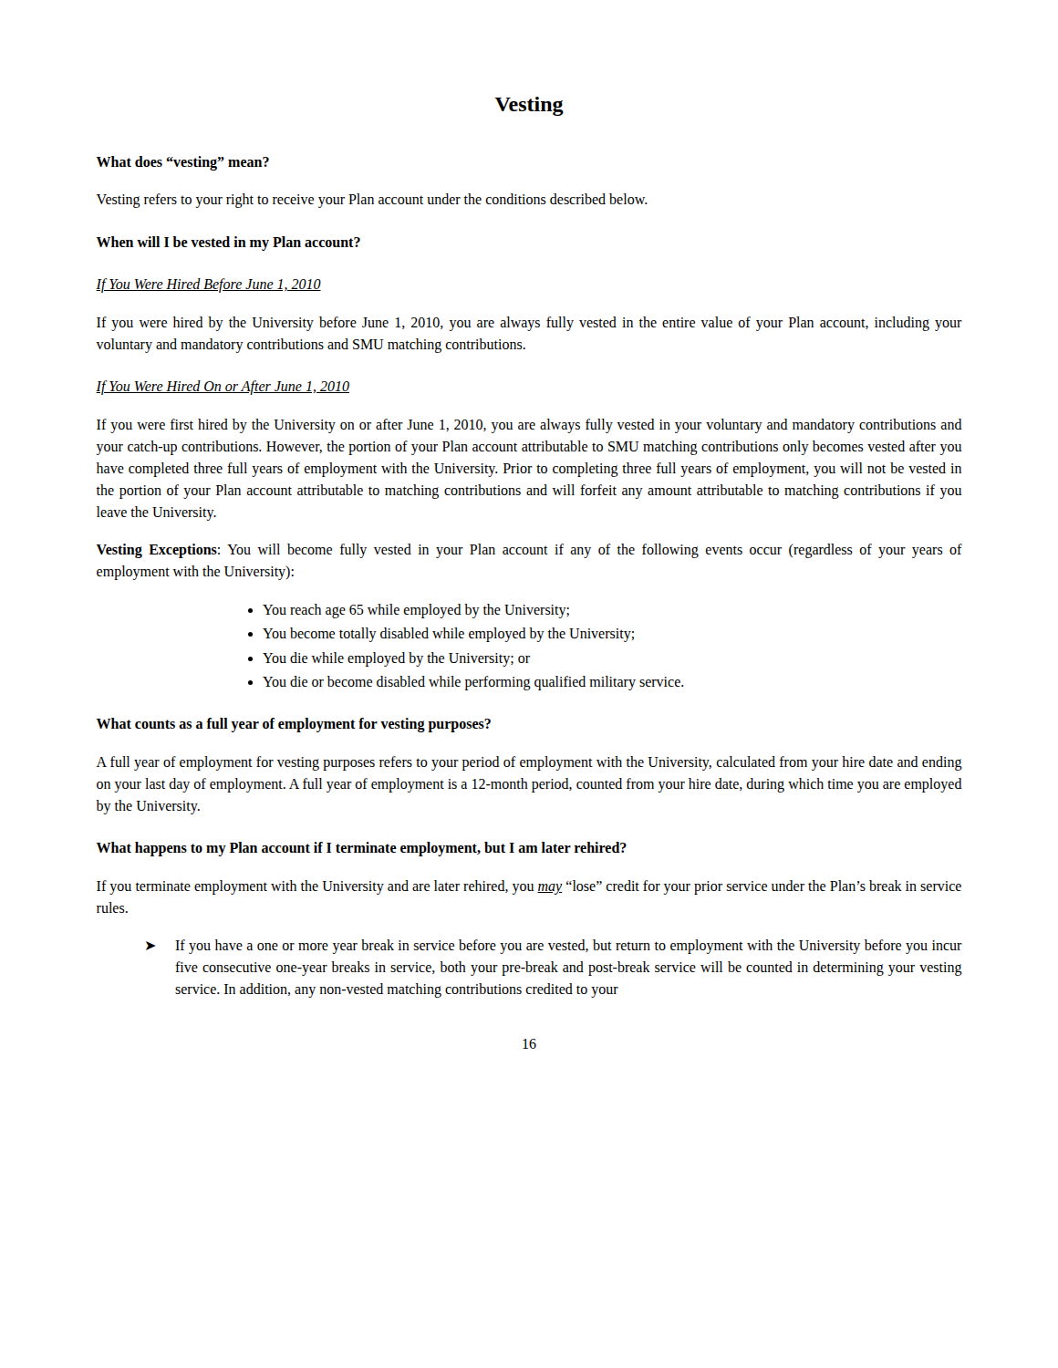Vesting
What does “vesting” mean?
Vesting refers to your right to receive your Plan account under the conditions described below.
When will I be vested in my Plan account?
If You Were Hired Before June 1, 2010
If you were hired by the University before June 1, 2010, you are always fully vested in the entire value of your Plan account, including your voluntary and mandatory contributions and SMU matching contributions.
If You Were Hired On or After June 1, 2010
If you were first hired by the University on or after June 1, 2010, you are always fully vested in your voluntary and mandatory contributions and your catch-up contributions. However, the portion of your Plan account attributable to SMU matching contributions only becomes vested after you have completed three full years of employment with the University. Prior to completing three full years of employment, you will not be vested in the portion of your Plan account attributable to matching contributions and will forfeit any amount attributable to matching contributions if you leave the University.
Vesting Exceptions: You will become fully vested in your Plan account if any of the following events occur (regardless of your years of employment with the University):
You reach age 65 while employed by the University;
You become totally disabled while employed by the University;
You die while employed by the University; or
You die or become disabled while performing qualified military service.
What counts as a full year of employment for vesting purposes?
A full year of employment for vesting purposes refers to your period of employment with the University, calculated from your hire date and ending on your last day of employment. A full year of employment is a 12-month period, counted from your hire date, during which time you are employed by the University.
What happens to my Plan account if I terminate employment, but I am later rehired?
If you terminate employment with the University and are later rehired, you may “lose” credit for your prior service under the Plan’s break in service rules.
If you have a one or more year break in service before you are vested, but return to employment with the University before you incur five consecutive one-year breaks in service, both your pre-break and post-break service will be counted in determining your vesting service. In addition, any non-vested matching contributions credited to your
16